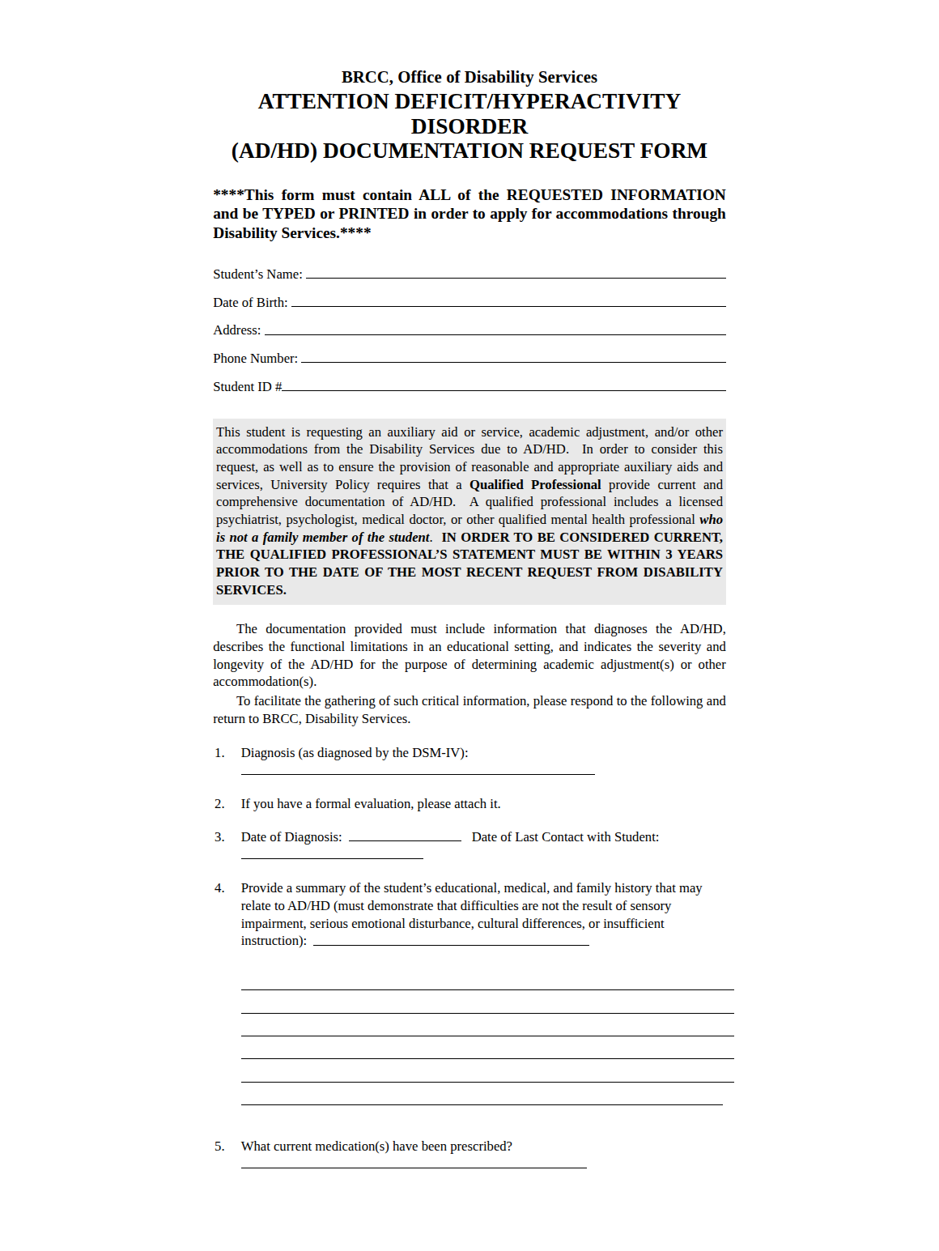BRCC, Office of Disability Services
Attention Deficit/Hyperactivity Disorder
(AD/HD) Documentation Request Form
****This form must contain ALL of the REQUESTED INFORMATION and be TYPED or PRINTED in order to apply for accommodations through Disability Services.****
Student’s Name:
Date of Birth:
Address:
Phone Number:
Student ID #
This student is requesting an auxiliary aid or service, academic adjustment, and/or other accommodations from the Disability Services due to AD/HD. In order to consider this request, as well as to ensure the provision of reasonable and appropriate auxiliary aids and services, University Policy requires that a Qualified Professional provide current and comprehensive documentation of AD/HD. A qualified professional includes a licensed psychiatrist, psychologist, medical doctor, or other qualified mental health professional who is not a family member of the student. IN ORDER TO BE CONSIDERED CURRENT, THE QUALIFIED PROFESSIONAL’S STATEMENT MUST BE WITHIN 3 YEARS PRIOR TO THE DATE OF THE MOST RECENT REQUEST FROM DISABILITY SERVICES.
The documentation provided must include information that diagnoses the AD/HD, describes the functional limitations in an educational setting, and indicates the severity and longevity of the AD/HD for the purpose of determining academic adjustment(s) or other accommodation(s).
To facilitate the gathering of such critical information, please respond to the following and return to BRCC, Disability Services.
Diagnosis (as diagnosed by the DSM-IV):
If you have a formal evaluation, please attach it.
Date of Diagnosis: Date of Last Contact with Student:
Provide a summary of the student’s educational, medical, and family history that may relate to AD/HD (must demonstrate that difficulties are not the result of sensory impairment, serious emotional disturbance, cultural differences, or insufficient instruction):
What current medication(s) have been prescribed?